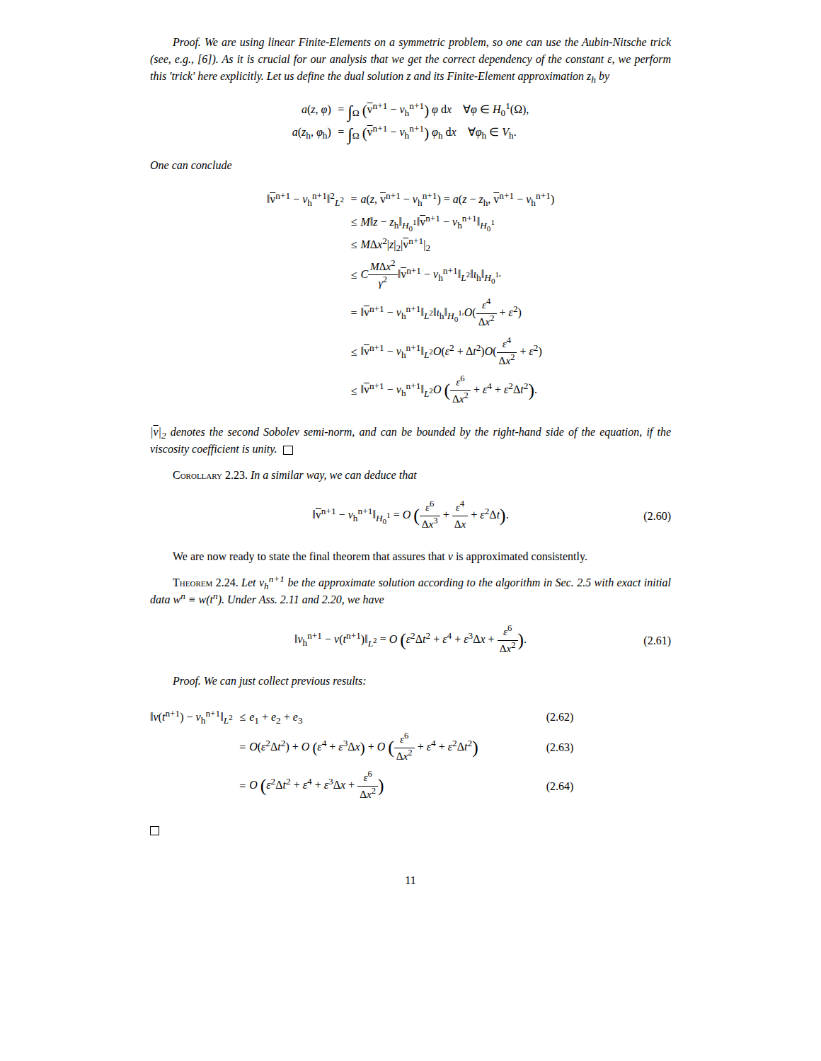Proof. We are using linear Finite-Elements on a symmetric problem, so one can use the Aubin-Nitsche trick (see, e.g., [6]). As it is crucial for our analysis that we get the correct dependency of the constant ε, we perform this 'trick' here explicitly. Let us define the dual solution z and its Finite-Element approximation zh by
| a ( z , φ ) | = | ∫ Ω ( v n+1 − v h n+1 ) φ d x ∀ φ ∈ H 0 1 (Ω), |
| a ( z h , φ h ) | = | ∫ Ω ( v n+1 − v h n+1 ) φ h d x ∀ φ h ∈ V h . |
One can conclude
| ‖ v n+1 − v h n+1 ‖ 2 L 2 | = | a ( z , v n+1 − v h n+1 ) = a ( z − z h , v n+1 − v h n+1 ) |
| | ≤ | M ‖ z − z h ‖ H 0 1 ‖ v n+1 − v h n+1 ‖ H 0 1 |
| | ≤ | M Δ x 2 / z / 2 / v n+1 / 2 |
| | ≤ | C M Δ x 2 γ 2 ‖ v n+1 − v h n+1 ‖ L 2 ‖ ι h ‖ H 0 1 ′ |
| | = | ‖ v n+1 − v h n+1 ‖ L 2 ‖ ι h ‖ H 0 1 ′ O ( ε 4 Δ x 2 + ε 2 ) |
| | ≤ | ‖ v n+1 − v h n+1 ‖ L 2 O ( ε 2 + Δ t 2 ) O ( ε 4 Δ x 2 + ε 2 ) |
| | ≤ | ‖ v n+1 − v h n+1 ‖ L 2 O ( ε 6 Δ x 2 + ε 4 + ε 2 Δ t 2 ) . |
|v|2 denotes the second Sobolev semi-norm, and can be bounded by the right-hand side of the equation, if the viscosity coefficient is unity.
Corollary 2.23. In a similar way, we can deduce that
‖vn+1 − vhn+1‖H01 = O (ε6 Δx3 + ε4 Δx + ε2Δt).
(2.60)
We are now ready to state the final theorem that assures that v is approximated consistently.
Theorem 2.24. Let vhn+1 be the approximate solution according to the algorithm in Sec. 2.5 with exact initial data wn ≡ w(tn). Under Ass. 2.11 and 2.20, we have
‖vhn+1 − v(tn+1)‖L2 = O (ε2Δt2 + ε4 + ε3Δx + ε6 Δx2).
(2.61)
Proof. We can just collect previous results:
| ‖ v ( t n+1 ) − v h n+1 ‖ L 2 | ≤ | e 1 + e 2 + e 3 | (2.62) |
| | = | O ( ε 2 Δ t 2 ) + O ( ε 4 + ε 3 Δ x ) + O ( ε 6 Δ x 2 + ε 4 + ε 2 Δ t 2 ) | (2.63) |
| | = | O ( ε 2 Δ t 2 + ε 4 + ε 3 Δ x + ε 6 Δ x 2 ) | (2.64) |
11